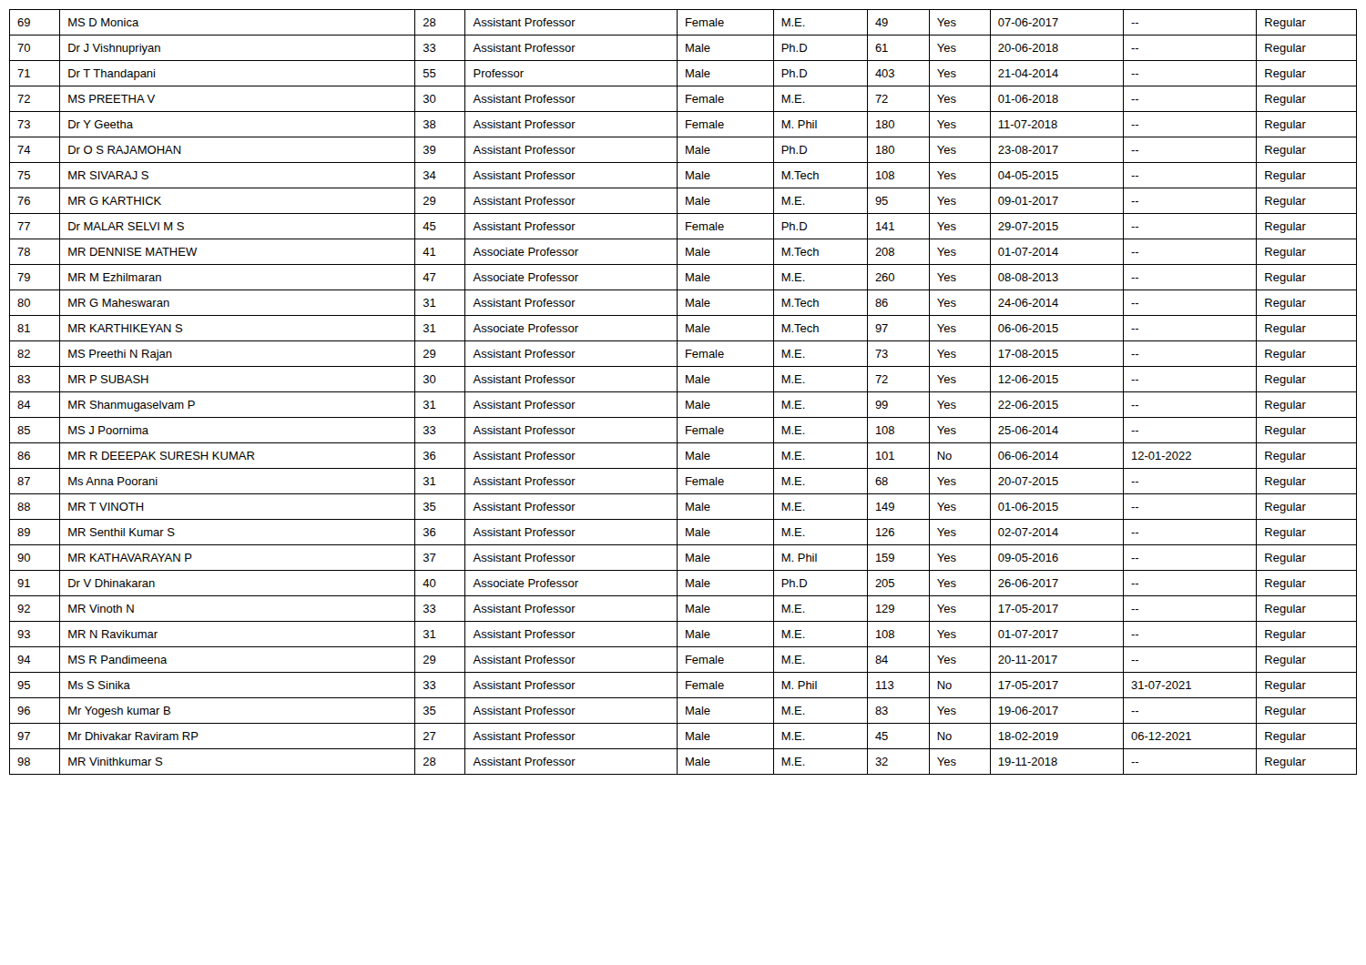| 69 | MS D Monica | 28 | Assistant Professor | Female | M.E. | 49 | Yes | 07-06-2017 | -- | Regular |
| 70 | Dr J Vishnupriyan | 33 | Assistant Professor | Male | Ph.D | 61 | Yes | 20-06-2018 | -- | Regular |
| 71 | Dr T Thandapani | 55 | Professor | Male | Ph.D | 403 | Yes | 21-04-2014 | -- | Regular |
| 72 | MS PREETHA V | 30 | Assistant Professor | Female | M.E. | 72 | Yes | 01-06-2018 | -- | Regular |
| 73 | Dr Y Geetha | 38 | Assistant Professor | Female | M. Phil | 180 | Yes | 11-07-2018 | -- | Regular |
| 74 | Dr O S RAJAMOHAN | 39 | Assistant Professor | Male | Ph.D | 180 | Yes | 23-08-2017 | -- | Regular |
| 75 | MR SIVARAJ S | 34 | Assistant Professor | Male | M.Tech | 108 | Yes | 04-05-2015 | -- | Regular |
| 76 | MR G KARTHICK | 29 | Assistant Professor | Male | M.E. | 95 | Yes | 09-01-2017 | -- | Regular |
| 77 | Dr MALAR SELVI M S | 45 | Assistant Professor | Female | Ph.D | 141 | Yes | 29-07-2015 | -- | Regular |
| 78 | MR DENNISE MATHEW | 41 | Associate Professor | Male | M.Tech | 208 | Yes | 01-07-2014 | -- | Regular |
| 79 | MR M Ezhilmaran | 47 | Associate Professor | Male | M.E. | 260 | Yes | 08-08-2013 | -- | Regular |
| 80 | MR G Maheswaran | 31 | Assistant Professor | Male | M.Tech | 86 | Yes | 24-06-2014 | -- | Regular |
| 81 | MR KARTHIKEYAN S | 31 | Associate Professor | Male | M.Tech | 97 | Yes | 06-06-2015 | -- | Regular |
| 82 | MS Preethi N Rajan | 29 | Assistant Professor | Female | M.E. | 73 | Yes | 17-08-2015 | -- | Regular |
| 83 | MR P SUBASH | 30 | Assistant Professor | Male | M.E. | 72 | Yes | 12-06-2015 | -- | Regular |
| 84 | MR Shanmugaselvam P | 31 | Assistant Professor | Male | M.E. | 99 | Yes | 22-06-2015 | -- | Regular |
| 85 | MS J Poornima | 33 | Assistant Professor | Female | M.E. | 108 | Yes | 25-06-2014 | -- | Regular |
| 86 | MR R DEEEPAK SURESH KUMAR | 36 | Assistant Professor | Male | M.E. | 101 | No | 06-06-2014 | 12-01-2022 | Regular |
| 87 | Ms Anna Poorani | 31 | Assistant Professor | Female | M.E. | 68 | Yes | 20-07-2015 | -- | Regular |
| 88 | MR T VINOTH | 35 | Assistant Professor | Male | M.E. | 149 | Yes | 01-06-2015 | -- | Regular |
| 89 | MR Senthil Kumar S | 36 | Assistant Professor | Male | M.E. | 126 | Yes | 02-07-2014 | -- | Regular |
| 90 | MR KATHAVARAYAN P | 37 | Assistant Professor | Male | M. Phil | 159 | Yes | 09-05-2016 | -- | Regular |
| 91 | Dr V Dhinakaran | 40 | Associate Professor | Male | Ph.D | 205 | Yes | 26-06-2017 | -- | Regular |
| 92 | MR Vinoth N | 33 | Assistant Professor | Male | M.E. | 129 | Yes | 17-05-2017 | -- | Regular |
| 93 | MR N Ravikumar | 31 | Assistant Professor | Male | M.E. | 108 | Yes | 01-07-2017 | -- | Regular |
| 94 | MS R Pandimeena | 29 | Assistant Professor | Female | M.E. | 84 | Yes | 20-11-2017 | -- | Regular |
| 95 | Ms S Sinika | 33 | Assistant Professor | Female | M. Phil | 113 | No | 17-05-2017 | 31-07-2021 | Regular |
| 96 | Mr Yogesh kumar B | 35 | Assistant Professor | Male | M.E. | 83 | Yes | 19-06-2017 | -- | Regular |
| 97 | Mr Dhivakar Raviram RP | 27 | Assistant Professor | Male | M.E. | 45 | No | 18-02-2019 | 06-12-2021 | Regular |
| 98 | MR Vinithkumar S | 28 | Assistant Professor | Male | M.E. | 32 | Yes | 19-11-2018 | -- | Regular |